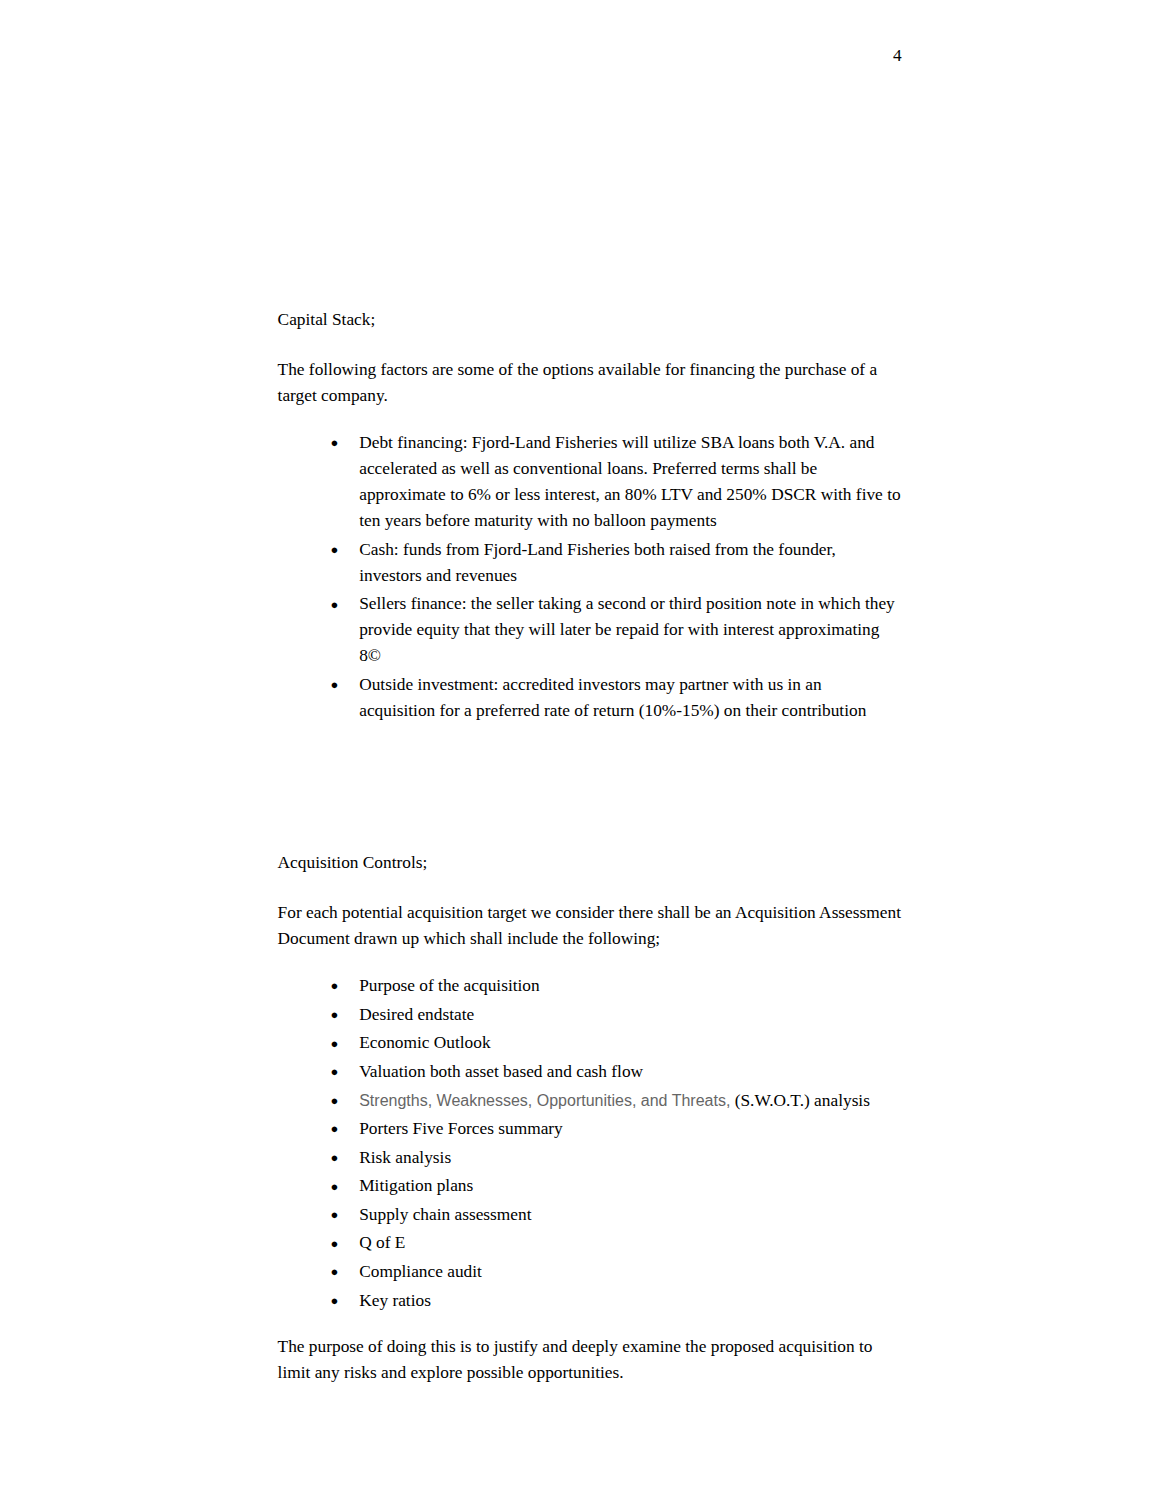4
Capital Stack;
The following factors are some of the options available for financing the purchase of a target company.
Debt financing: Fjord-Land Fisheries will utilize SBA loans both V.A. and accelerated as well as conventional loans. Preferred terms shall be approximate to 6% or less interest, an 80% LTV and 250% DSCR with five to ten years before maturity with no balloon payments
Cash: funds from Fjord-Land Fisheries both raised from the founder, investors and revenues
Sellers finance: the seller taking a second or third position note in which they provide equity that they will later be repaid for with interest approximating 8©
Outside investment: accredited investors may partner with us in an acquisition for a preferred rate of return (10%-15%) on their contribution
Acquisition Controls;
For each potential acquisition target we consider there shall be an Acquisition Assessment Document drawn up which shall include the following;
Purpose of the acquisition
Desired endstate
Economic Outlook
Valuation both asset based and cash flow
Strengths, Weaknesses, Opportunities, and Threats, (S.W.O.T.) analysis
Porters Five Forces summary
Risk analysis
Mitigation plans
Supply chain assessment
Q of E
Compliance audit
Key ratios
The purpose of doing this is to justify and deeply examine the proposed acquisition to limit any risks and explore possible opportunities.